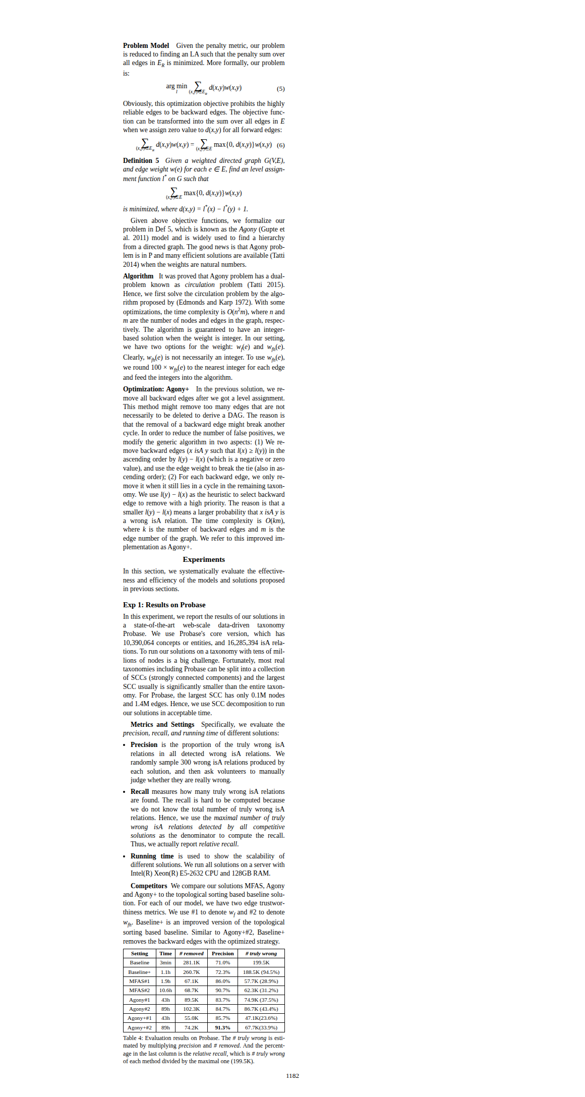Problem Model Given the penalty metric, our problem is reduced to finding an LA such that the penalty sum over all edges in ER is minimized. More formally, our problem is:
arg min l ∑(x,y)∈ER d(x,y)w(x,y) (5)
Obviously, this optimization objective prohibits the highly reliable edges to be backward edges. The objective function can be transformed into the sum over all edges in E when we assign zero value to d(x,y) for all forward edges:
∑(x,y)∈ER d(x,y)w(x,y) = ∑(x,y)∈E max{0, d(x,y)}w(x,y) (6)
Definition 5 Given a weighted directed graph G(V,E), and edge weight w(e) for each e ∈ E, find an level assignment function l* on G such that
∑(x,y)∈E max{0, d(x,y)}w(x,y)
is minimized, where d(x,y) = l*(x) − l*(y) + 1.
Given above objective functions, we formalize our problem in Def 5, which is known as the Agony (Gupte et al. 2011) model and is widely used to find a hierarchy from a directed graph. The good news is that Agony problem is in P and many efficient solutions are available (Tatti 2014) when the weights are natural numbers.
Algorithm It was proved that Agony problem has a dual-problem known as circulation problem (Tatti 2015). Hence, we first solve the circulation problem by the algorithm proposed by (Edmonds and Karp 1972). With some optimizations, the time complexity is O(n2m), where n and m are the number of nodes and edges in the graph, respectively. The algorithm is guaranteed to have an integer-based solution when the weight is integer. In our setting, we have two options for the weight: wf(e) and wfh(e). Clearly, wfh(e) is not necessarily an integer. To use wfh(e), we round 100 × wfh(e) to the nearest integer for each edge and feed the integers into the algorithm.
Optimization: Agony+ In the previous solution, we remove all backward edges after we got a level assignment. This method might remove too many edges that are not necessarily to be deleted to derive a DAG. The reason is that the removal of a backward edge might break another cycle. In order to reduce the number of false positives, we modify the generic algorithm in two aspects: (1) We remove backward edges (x isA y such that l(x) ≥ l(y)) in the ascending order by l(y) − l(x) (which is a negative or zero value), and use the edge weight to break the tie (also in ascending order); (2) For each backward edge, we only remove it when it still lies in a cycle in the remaining taxonomy. We use l(y) − l(x) as the heuristic to select backward edge to remove with a high priority. The reason is that a smaller l(y) − l(x) means a larger probability that x isA y is a wrong isA relation. The time complexity is O(km), where k is the number of backward edges and m is the edge number of the graph. We refer to this improved implementation as Agony+.
Experiments
In this section, we systematically evaluate the effectiveness and efficiency of the models and solutions proposed in previous sections.
Exp 1: Results on Probase
In this experiment, we report the results of our solutions in a state-of-the-art web-scale data-driven taxonomy Probase. We use Probase's core version, which has 10,390,064 concepts or entities, and 16,285,394 isA relations. To run our solutions on a taxonomy with tens of millions of nodes is a big challenge. Fortunately, most real taxonomies including Probase can be split into a collection of SCCs (strongly connected components) and the largest SCC usually is significantly smaller than the entire taxonomy. For Probase, the largest SCC has only 0.1M nodes and 1.4M edges. Hence, we use SCC decomposition to run our solutions in acceptable time.
Metrics and Settings Specifically, we evaluate the precision, recall, and running time of different solutions:
Precision is the proportion of the truly wrong isA relations in all detected wrong isA relations. We randomly sample 300 wrong isA relations produced by each solution, and then ask volunteers to manually judge whether they are really wrong.
Recall measures how many truly wrong isA relations are found. The recall is hard to be computed because we do not know the total number of truly wrong isA relations. Hence, we use the maximal number of truly wrong isA relations detected by all competitive solutions as the denominator to compute the recall. Thus, we actually report relative recall.
Running time is used to show the scalability of different solutions. We run all solutions on a server with Intel(R) Xeon(R) E5-2632 CPU and 128GB RAM.
Competitors We compare our solutions MFAS, Agony and Agony+ to the topological sorting based baseline solution. For each of our model, we have two edge trustworthiness metrics. We use #1 to denote wf and #2 to denote wfh. Baseline+ is an improved version of the topological sorting based baseline. Similar to Agony+#2, Baseline+ removes the backward edges with the optimized strategy.
| Setting | Time | # removed | Precision | # truly wrong |
| --- | --- | --- | --- | --- |
| Baseline | 3min | 281.1K | 71.0% | 199.5K |
| Baseline+ | 1.1h | 260.7K | 72.3% | 188.5K (94.5%) |
| MFAS#1 | 1.9h | 67.1K | 86.0% | 57.7K (28.9%) |
| MFAS#2 | 10.6h | 68.7K | 90.7% | 62.3K (31.2%) |
| Agony#1 | 43h | 89.5K | 83.7% | 74.9K (37.5%) |
| Agony#2 | 89h | 102.3K | 84.7% | 86.7K (43.4%) |
| Agony+#1 | 43h | 55.0K | 85.7% | 47.1K(23.6%) |
| Agony+#2 | 89h | 74.2K | 91.3% | 67.7K(33.9%) |
Table 4: Evaluation results on Probase. The # truly wrong is estimated by multiplying precision and # removed. And the percentage in the last column is the relative recall, which is # truly wrong of each method divided by the maximal one (199.5K).
1182